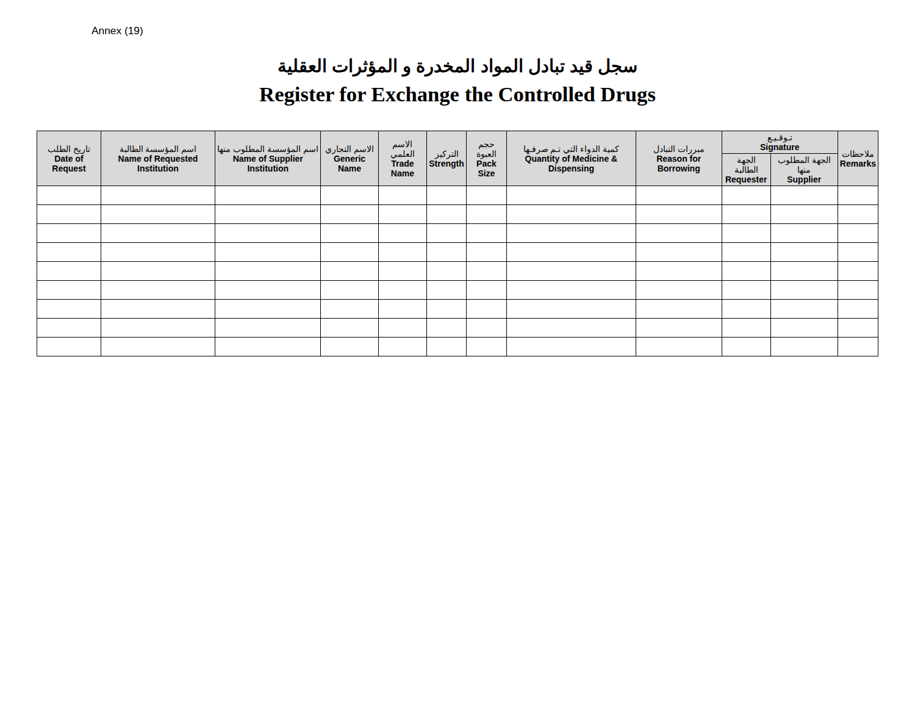Annex (19)
سجل قيد تبادل المواد المخدرة و المؤثرات العقلية
Register for Exchange the Controlled Drugs
| تاريخ الطلب Date of Request | اسم المؤسسة الطالبة Name of Requested Institution | اسم المؤسسة المطلوب منها Name of Supplier Institution | الاسم التجاري Generic Name | الاسم العلمي Trade Name | التركيز Strength | حجم العبوة Pack Size | كمية الدواء التي تـم صرفـها Quantity of Medicine & Dispensing | مبررات التبادل Reason for Borrowing | تـوقـيـع Signature | ملاحظات Remarks |
| --- | --- | --- | --- | --- | --- | --- | --- | --- | --- | --- |
| الجهة الطالبة Requester | الجهة المطلوب منها Supplier |